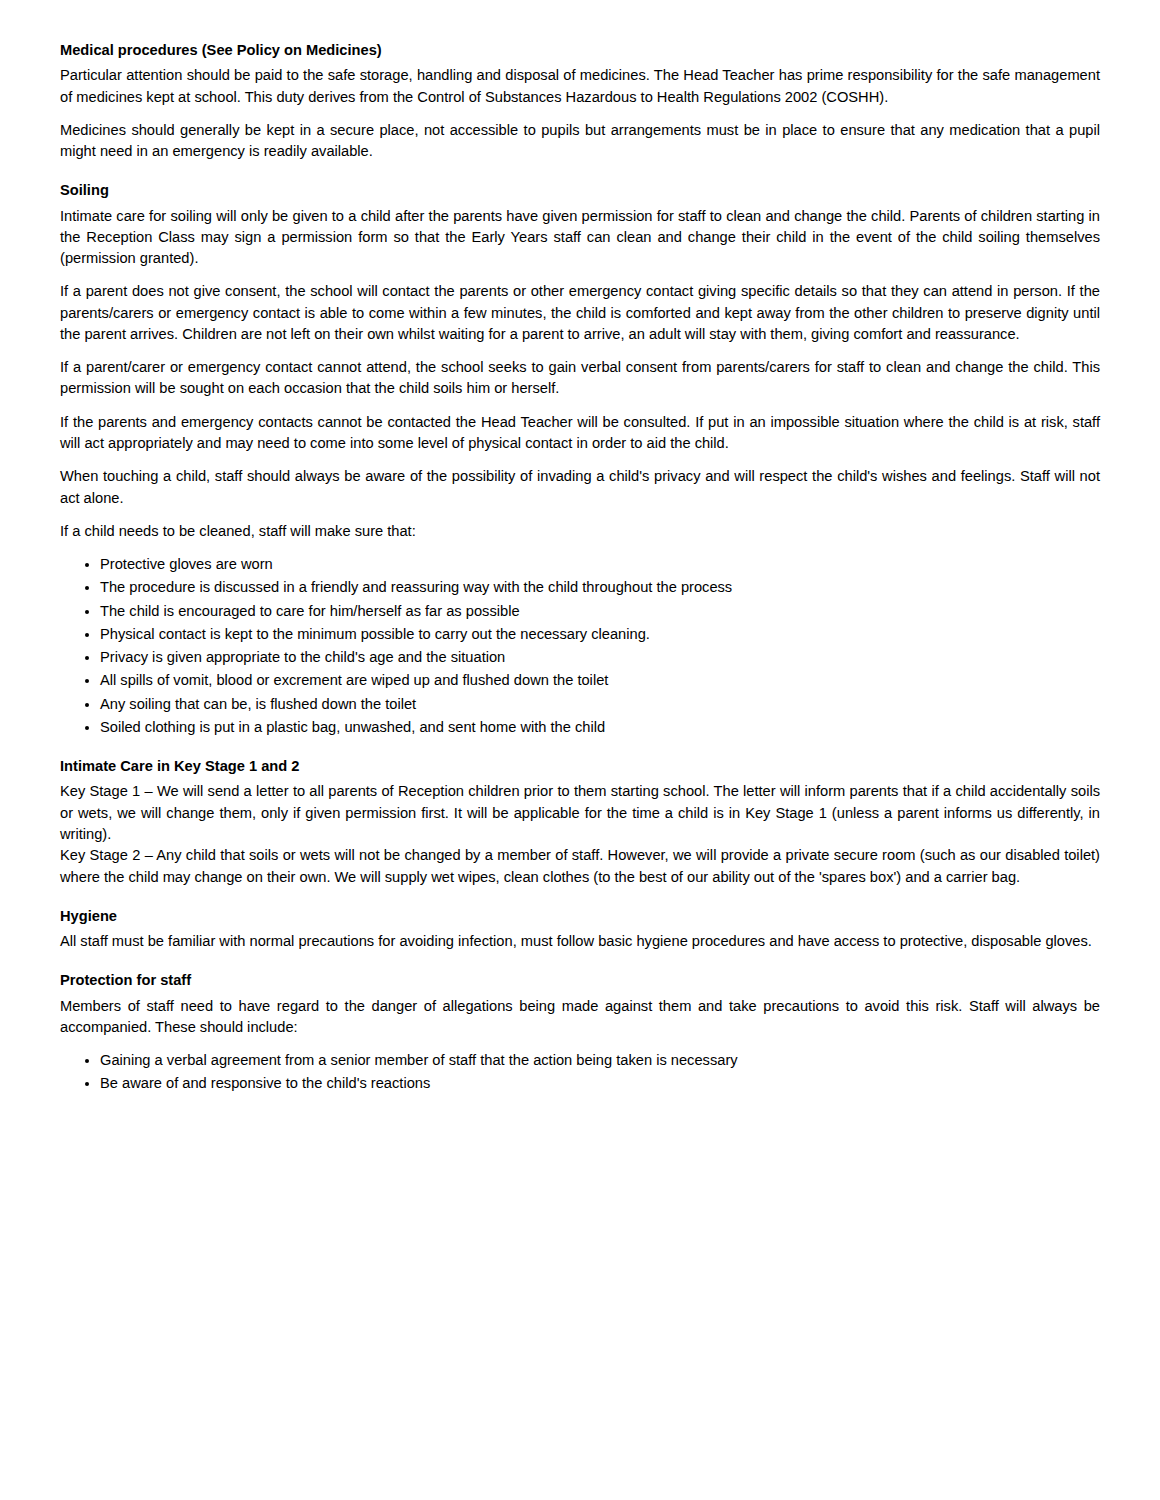Medical procedures (See Policy on Medicines)
Particular attention should be paid to the safe storage, handling and disposal of medicines. The Head Teacher has prime responsibility for the safe management of medicines kept at school. This duty derives from the Control of Substances Hazardous to Health Regulations 2002 (COSHH).
Medicines should generally be kept in a secure place, not accessible to pupils but arrangements must be in place to ensure that any medication that a pupil might need in an emergency is readily available.
Soiling
Intimate care for soiling will only be given to a child after the parents have given permission for staff to clean and change the child. Parents of children starting in the Reception Class may sign a permission form so that the Early Years staff can clean and change their child in the event of the child soiling themselves (permission granted).
If a parent does not give consent, the school will contact the parents or other emergency contact giving specific details so that they can attend in person. If the parents/carers or emergency contact is able to come within a few minutes, the child is comforted and kept away from the other children to preserve dignity until the parent arrives. Children are not left on their own whilst waiting for a parent to arrive, an adult will stay with them, giving comfort and reassurance.
If a parent/carer or emergency contact cannot attend, the school seeks to gain verbal consent from parents/carers for staff to clean and change the child. This permission will be sought on each occasion that the child soils him or herself.
If the parents and emergency contacts cannot be contacted the Head Teacher will be consulted. If put in an impossible situation where the child is at risk, staff will act appropriately and may need to come into some level of physical contact in order to aid the child.
When touching a child, staff should always be aware of the possibility of invading a child's privacy and will respect the child's wishes and feelings. Staff will not act alone.
If a child needs to be cleaned, staff will make sure that:
Protective gloves are worn
The procedure is discussed in a friendly and reassuring way with the child throughout the process
The child is encouraged to care for him/herself as far as possible
Physical contact is kept to the minimum possible to carry out the necessary cleaning.
Privacy is given appropriate to the child's age and the situation
All spills of vomit, blood or excrement are wiped up and flushed down the toilet
Any soiling that can be, is flushed down the toilet
Soiled clothing is put in a plastic bag, unwashed, and sent home with the child
Intimate Care in Key Stage 1 and 2
Key Stage 1 – We will send a letter to all parents of Reception children prior to them starting school. The letter will inform parents that if a child accidentally soils or wets, we will change them, only if given permission first. It will be applicable for the time a child is in Key Stage 1 (unless a parent informs us differently, in writing).
Key Stage 2 – Any child that soils or wets will not be changed by a member of staff. However, we will provide a private secure room (such as our disabled toilet) where the child may change on their own. We will supply wet wipes, clean clothes (to the best of our ability out of the 'spares box') and a carrier bag.
Hygiene
All staff must be familiar with normal precautions for avoiding infection, must follow basic hygiene procedures and have access to protective, disposable gloves.
Protection for staff
Members of staff need to have regard to the danger of allegations being made against them and take precautions to avoid this risk. Staff will always be accompanied. These should include:
Gaining a verbal agreement from a senior member of staff that the action being taken is necessary
Be aware of and responsive to the child's reactions